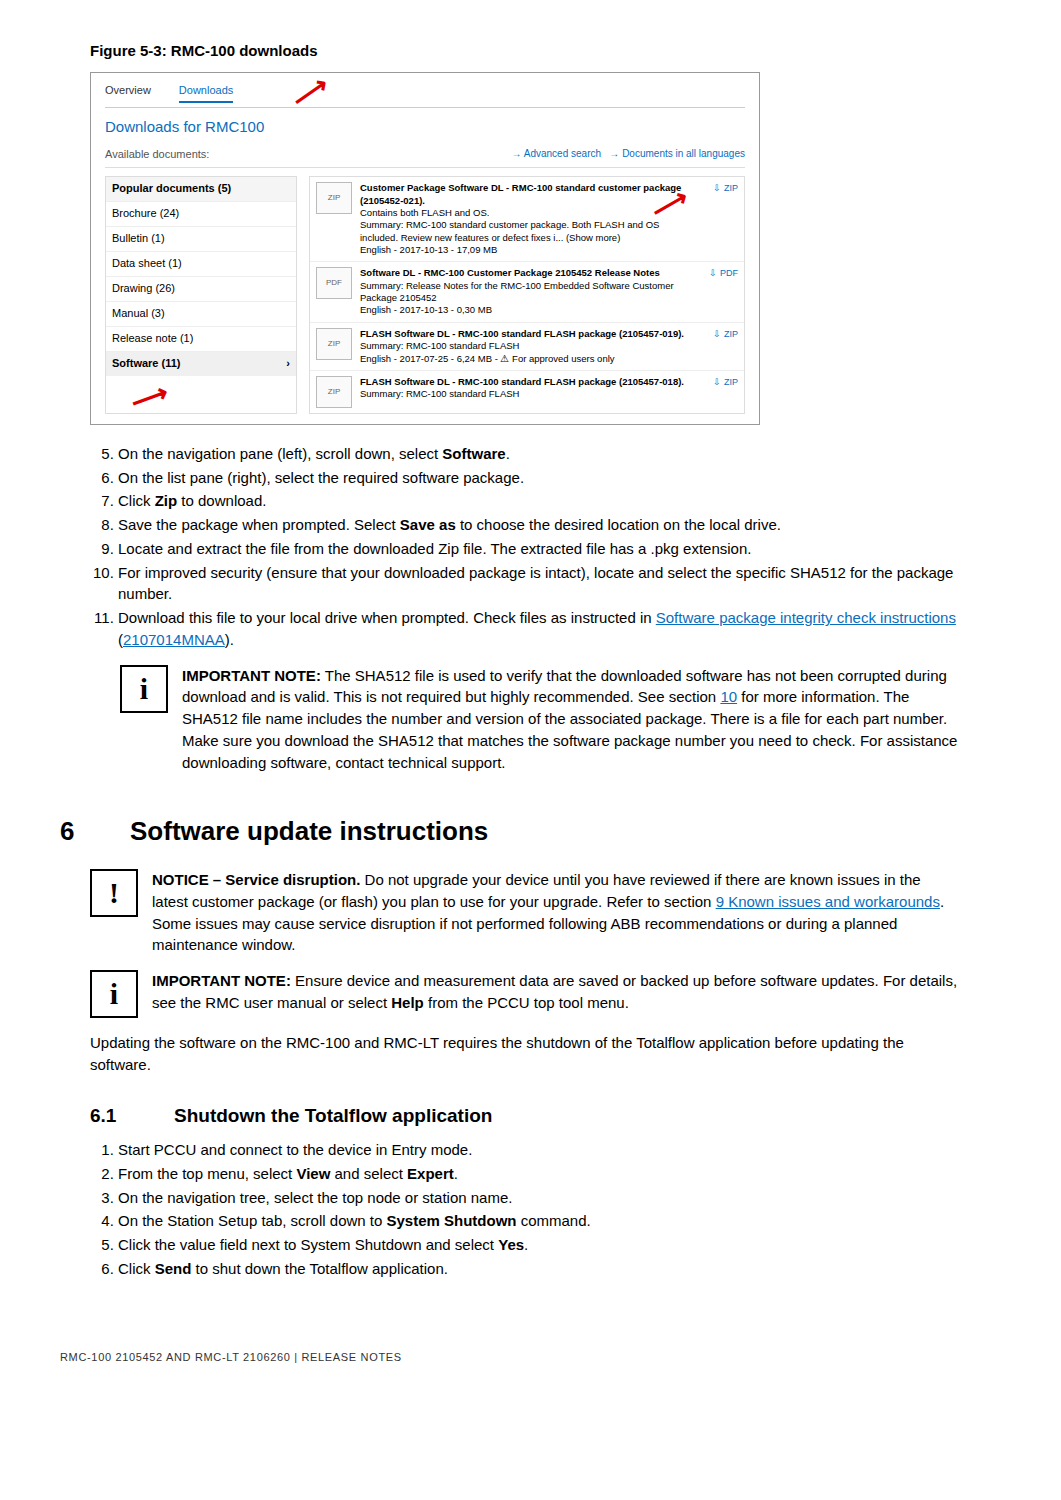Figure 5-3: RMC-100 downloads
⟶ ⟶ ⟶
Overview Downloads
Downloads for RMC100
Available documents: → Advanced search → Documents in all languages
Popular documents (5)
Brochure (24)
Bulletin (1)
Data sheet (1)
Drawing (26)
Manual (3)
Release note (1)
Software (11)›
ZIP
Customer Package Software DL - RMC-100 standard customer package (2105452-021).
Contains both FLASH and OS.
Summary: RMC-100 standard customer package. Both FLASH and OS included. Review new features or defect fixes i... (Show more)
English - 2017-10-13 - 17,09 MB
⇩ ZIP
PDF
Software DL - RMC-100 Customer Package 2105452 Release Notes
Summary: Release Notes for the RMC-100 Embedded Software Customer Package 2105452
English - 2017-10-13 - 0,30 MB
⇩ PDF
ZIP
FLASH Software DL - RMC-100 standard FLASH package (2105457-019).
Summary: RMC-100 standard FLASH
English - 2017-07-25 - 6,24 MB - ⚠ For approved users only
⇩ ZIP
ZIP
FLASH Software DL - RMC-100 standard FLASH package (2105457-018).
Summary: RMC-100 standard FLASH
⇩ ZIP
On the navigation pane (left), scroll down, select Software.
On the list pane (right), select the required software package.
Click Zip to download.
Save the package when prompted. Select Save as to choose the desired location on the local drive.
Locate and extract the file from the downloaded Zip file. The extracted file has a .pkg extension.
For improved security (ensure that your downloaded package is intact), locate and select the specific SHA512 for the package number.
Download this file to your local drive when prompted. Check files as instructed in Software package integrity check instructions (2107014MNAA).
i
IMPORTANT NOTE: The SHA512 file is used to verify that the downloaded software has not been corrupted during download and is valid. This is not required but highly recommended. See section 10 for more information. The SHA512 file name includes the number and version of the associated package. There is a file for each part number. Make sure you download the SHA512 that matches the software package number you need to check. For assistance downloading software, contact technical support.
6 Software update instructions
!
NOTICE – Service disruption. Do not upgrade your device until you have reviewed if there are known issues in the latest customer package (or flash) you plan to use for your upgrade. Refer to section 9 Known issues and workarounds. Some issues may cause service disruption if not performed following ABB recommendations or during a planned maintenance window.
i
IMPORTANT NOTE: Ensure device and measurement data are saved or backed up before software updates. For details, see the RMC user manual or select Help from the PCCU top tool menu.
Updating the software on the RMC-100 and RMC-LT requires the shutdown of the Totalflow application before updating the software.
6.1 Shutdown the Totalflow application
Start PCCU and connect to the device in Entry mode.
From the top menu, select View and select Expert.
On the navigation tree, select the top node or station name.
On the Station Setup tab, scroll down to System Shutdown command.
Click the value field next to System Shutdown and select Yes.
Click Send to shut down the Totalflow application.
RMC-100 2105452 AND RMC-LT 2106260 | RELEASE NOTES